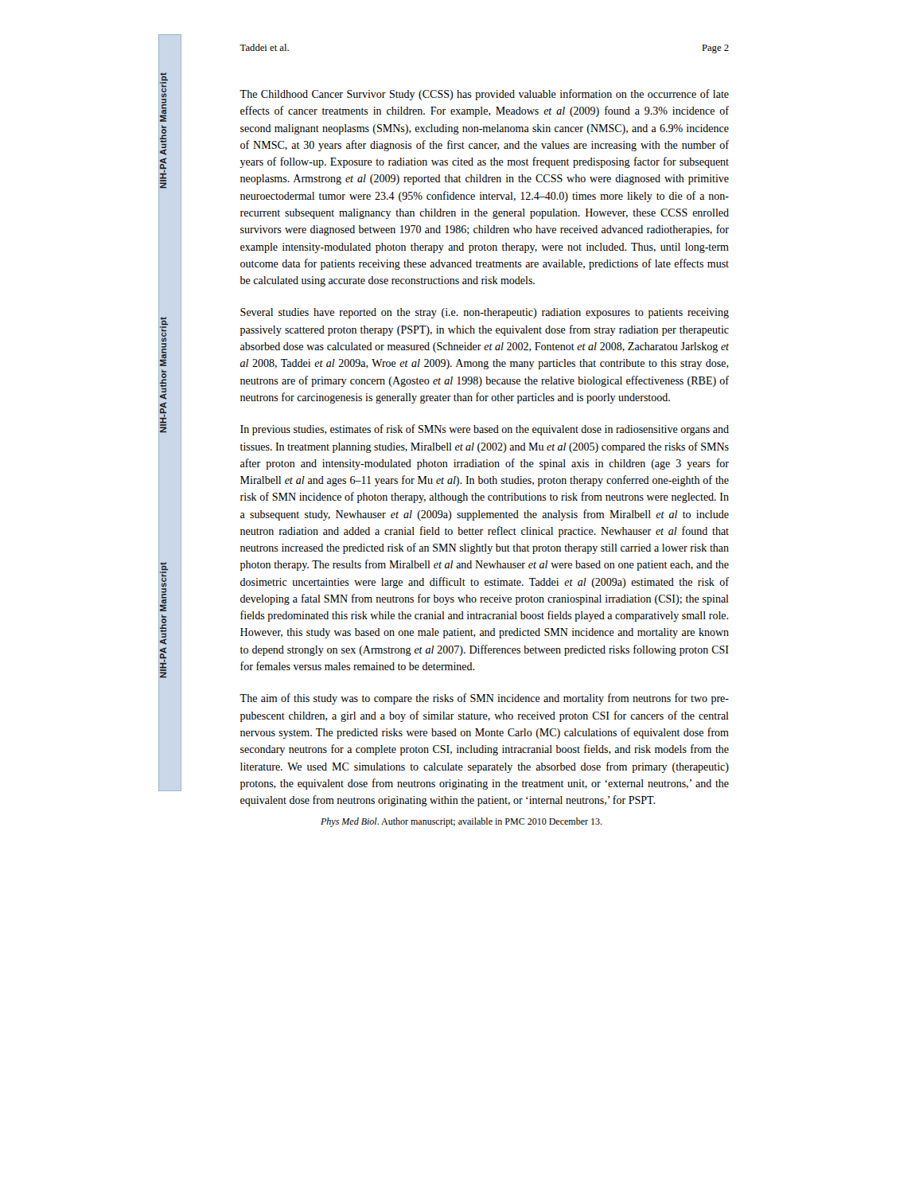NIH-PA Author Manuscript
NIH-PA Author Manuscript
NIH-PA Author Manuscript
Taddei et al. Page 2
The Childhood Cancer Survivor Study (CCSS) has provided valuable information on the occurrence of late effects of cancer treatments in children. For example, Meadows et al (2009) found a 9.3% incidence of second malignant neoplasms (SMNs), excluding non-melanoma skin cancer (NMSC), and a 6.9% incidence of NMSC, at 30 years after diagnosis of the first cancer, and the values are increasing with the number of years of follow-up. Exposure to radiation was cited as the most frequent predisposing factor for subsequent neoplasms. Armstrong et al (2009) reported that children in the CCSS who were diagnosed with primitive neuroectodermal tumor were 23.4 (95% confidence interval, 12.4–40.0) times more likely to die of a non-recurrent subsequent malignancy than children in the general population. However, these CCSS enrolled survivors were diagnosed between 1970 and 1986; children who have received advanced radiotherapies, for example intensity-modulated photon therapy and proton therapy, were not included. Thus, until long-term outcome data for patients receiving these advanced treatments are available, predictions of late effects must be calculated using accurate dose reconstructions and risk models.
Several studies have reported on the stray (i.e. non-therapeutic) radiation exposures to patients receiving passively scattered proton therapy (PSPT), in which the equivalent dose from stray radiation per therapeutic absorbed dose was calculated or measured (Schneider et al 2002, Fontenot et al 2008, Zacharatou Jarlskog et al 2008, Taddei et al 2009a, Wroe et al 2009). Among the many particles that contribute to this stray dose, neutrons are of primary concern (Agosteo et al 1998) because the relative biological effectiveness (RBE) of neutrons for carcinogenesis is generally greater than for other particles and is poorly understood.
In previous studies, estimates of risk of SMNs were based on the equivalent dose in radiosensitive organs and tissues. In treatment planning studies, Miralbell et al (2002) and Mu et al (2005) compared the risks of SMNs after proton and intensity-modulated photon irradiation of the spinal axis in children (age 3 years for Miralbell et al and ages 6–11 years for Mu et al). In both studies, proton therapy conferred one-eighth of the risk of SMN incidence of photon therapy, although the contributions to risk from neutrons were neglected. In a subsequent study, Newhauser et al (2009a) supplemented the analysis from Miralbell et al to include neutron radiation and added a cranial field to better reflect clinical practice. Newhauser et al found that neutrons increased the predicted risk of an SMN slightly but that proton therapy still carried a lower risk than photon therapy. The results from Miralbell et al and Newhauser et al were based on one patient each, and the dosimetric uncertainties were large and difficult to estimate. Taddei et al (2009a) estimated the risk of developing a fatal SMN from neutrons for boys who receive proton craniospinal irradiation (CSI); the spinal fields predominated this risk while the cranial and intracranial boost fields played a comparatively small role. However, this study was based on one male patient, and predicted SMN incidence and mortality are known to depend strongly on sex (Armstrong et al 2007). Differences between predicted risks following proton CSI for females versus males remained to be determined.
The aim of this study was to compare the risks of SMN incidence and mortality from neutrons for two pre-pubescent children, a girl and a boy of similar stature, who received proton CSI for cancers of the central nervous system. The predicted risks were based on Monte Carlo (MC) calculations of equivalent dose from secondary neutrons for a complete proton CSI, including intracranial boost fields, and risk models from the literature. We used MC simulations to calculate separately the absorbed dose from primary (therapeutic) protons, the equivalent dose from neutrons originating in the treatment unit, or ‘external neutrons,’ and the equivalent dose from neutrons originating within the patient, or ‘internal neutrons,’ for PSPT.
Phys Med Biol. Author manuscript; available in PMC 2010 December 13.